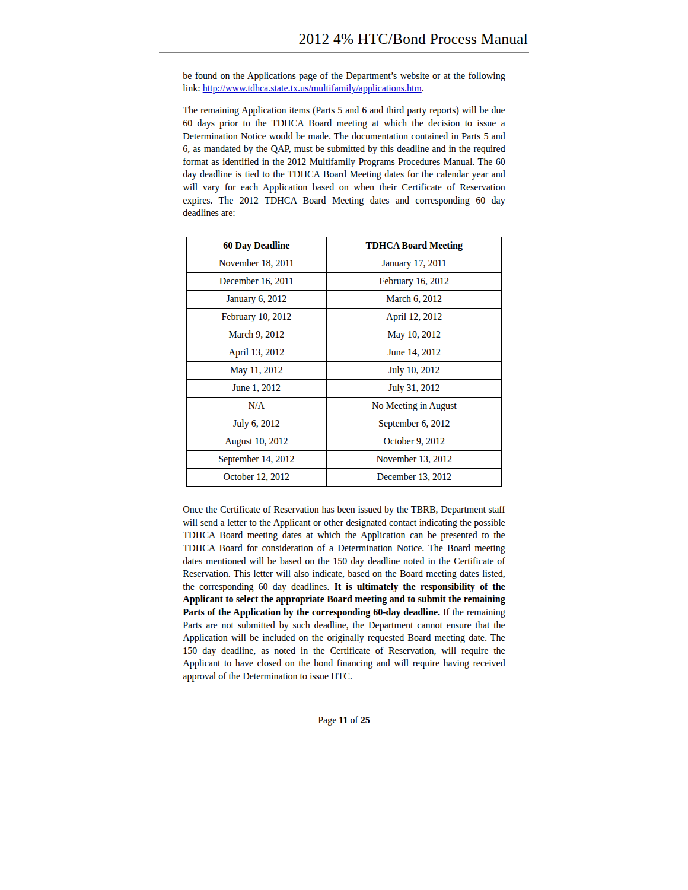2012 4% HTC/Bond Process Manual
be found on the Applications page of the Department’s website or at the following link: http://www.tdhca.state.tx.us/multifamily/applications.htm.
The remaining Application items (Parts 5 and 6 and third party reports) will be due 60 days prior to the TDHCA Board meeting at which the decision to issue a Determination Notice would be made. The documentation contained in Parts 5 and 6, as mandated by the QAP, must be submitted by this deadline and in the required format as identified in the 2012 Multifamily Programs Procedures Manual. The 60 day deadline is tied to the TDHCA Board Meeting dates for the calendar year and will vary for each Application based on when their Certificate of Reservation expires. The 2012 TDHCA Board Meeting dates and corresponding 60 day deadlines are:
| 60 Day Deadline | TDHCA Board Meeting |
| --- | --- |
| November 18, 2011 | January 17, 2011 |
| December 16, 2011 | February 16, 2012 |
| January 6, 2012 | March 6, 2012 |
| February 10, 2012 | April 12, 2012 |
| March 9, 2012 | May 10, 2012 |
| April 13, 2012 | June 14, 2012 |
| May 11, 2012 | July 10, 2012 |
| June 1, 2012 | July 31, 2012 |
| N/A | No Meeting in August |
| July 6, 2012 | September 6, 2012 |
| August 10, 2012 | October 9, 2012 |
| September 14, 2012 | November 13, 2012 |
| October 12, 2012 | December 13, 2012 |
Once the Certificate of Reservation has been issued by the TBRB, Department staff will send a letter to the Applicant or other designated contact indicating the possible TDHCA Board meeting dates at which the Application can be presented to the TDHCA Board for consideration of a Determination Notice. The Board meeting dates mentioned will be based on the 150 day deadline noted in the Certificate of Reservation. This letter will also indicate, based on the Board meeting dates listed, the corresponding 60 day deadlines. It is ultimately the responsibility of the Applicant to select the appropriate Board meeting and to submit the remaining Parts of the Application by the corresponding 60-day deadline. If the remaining Parts are not submitted by such deadline, the Department cannot ensure that the Application will be included on the originally requested Board meeting date. The 150 day deadline, as noted in the Certificate of Reservation, will require the Applicant to have closed on the bond financing and will require having received approval of the Determination to issue HTC.
Page 11 of 25